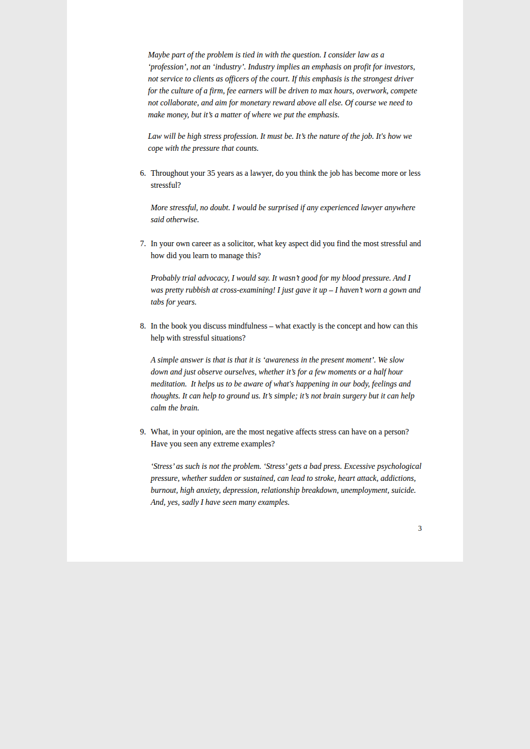Maybe part of the problem is tied in with the question. I consider law as a ‘profession’, not an ‘industry’. Industry implies an emphasis on profit for investors, not service to clients as officers of the court. If this emphasis is the strongest driver for the culture of a firm, fee earners will be driven to max hours, overwork, compete not collaborate, and aim for monetary reward above all else. Of course we need to make money, but it’s a matter of where we put the emphasis.
Law will be high stress profession. It must be. It’s the nature of the job. It's how we cope with the pressure that counts.
Throughout your 35 years as a lawyer, do you think the job has become more or less stressful?
More stressful, no doubt. I would be surprised if any experienced lawyer anywhere said otherwise.
In your own career as a solicitor, what key aspect did you find the most stressful and how did you learn to manage this?
Probably trial advocacy, I would say. It wasn’t good for my blood pressure. And I was pretty rubbish at cross-examining! I just gave it up – I haven’t worn a gown and tabs for years.
In the book you discuss mindfulness – what exactly is the concept and how can this help with stressful situations?
A simple answer is that is that it is ‘awareness in the present moment’. We slow down and just observe ourselves, whether it’s for a few moments or a half hour meditation. It helps us to be aware of what's happening in our body, feelings and thoughts. It can help to ground us. It’s simple; it’s not brain surgery but it can help calm the brain.
What, in your opinion, are the most negative affects stress can have on a person? Have you seen any extreme examples?
‘Stress’ as such is not the problem. ‘Stress’ gets a bad press. Excessive psychological pressure, whether sudden or sustained, can lead to stroke, heart attack, addictions, burnout, high anxiety, depression, relationship breakdown, unemployment, suicide. And, yes, sadly I have seen many examples.
3